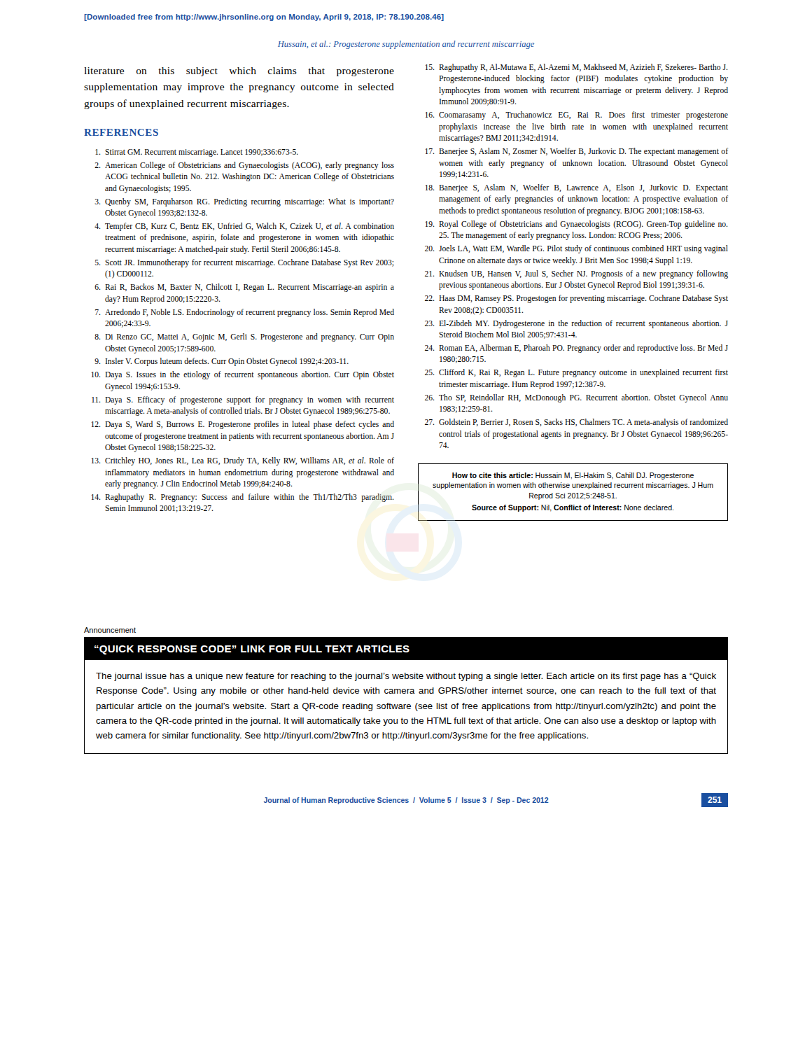[Downloaded free from http://www.jhrsonline.org on Monday, April 9, 2018, IP: 78.190.208.46]
Hussain, et al.: Progesterone supplementation and recurrent miscarriage
literature on this subject which claims that progesterone supplementation may improve the pregnancy outcome in selected groups of unexplained recurrent miscarriages.
REFERENCES
Stirrat GM. Recurrent miscarriage. Lancet 1990;336:673-5.
American College of Obstetricians and Gynaecologists (ACOG), early pregnancy loss ACOG technical bulletin No. 212. Washington DC: American College of Obstetricians and Gynaecologists; 1995.
Quenby SM, Farquharson RG. Predicting recurring miscarriage: What is important? Obstet Gynecol 1993;82:132-8.
Tempfer CB, Kurz C, Bentz EK, Unfried G, Walch K, Czizek U, et al. A combination treatment of prednisone, aspirin, folate and progesterone in women with idiopathic recurrent miscarriage: A matched-pair study. Fertil Steril 2006;86:145-8.
Scott JR. Immunotherapy for recurrent miscarriage. Cochrane Database Syst Rev 2003;(1) CD000112.
Rai R, Backos M, Baxter N, Chilcott I, Regan L. Recurrent Miscarriage-an aspirin a day? Hum Reprod 2000;15:2220-3.
Arredondo F, Noble LS. Endocrinology of recurrent pregnancy loss. Semin Reprod Med 2006;24:33-9.
Di Renzo GC, Mattei A, Gojnic M, Gerli S. Progesterone and pregnancy. Curr Opin Obstet Gynecol 2005;17:589-600.
Insler V. Corpus luteum defects. Curr Opin Obstet Gynecol 1992;4:203-11.
Daya S. Issues in the etiology of recurrent spontaneous abortion. Curr Opin Obstet Gynecol 1994;6:153-9.
Daya S. Efficacy of progesterone support for pregnancy in women with recurrent miscarriage. A meta-analysis of controlled trials. Br J Obstet Gynaecol 1989;96:275-80.
Daya S, Ward S, Burrows E. Progesterone profiles in luteal phase defect cycles and outcome of progesterone treatment in patients with recurrent spontaneous abortion. Am J Obstet Gynecol 1988;158:225-32.
Critchley HO, Jones RL, Lea RG, Drudy TA, Kelly RW, Williams AR, et al. Role of inflammatory mediators in human endometrium during progesterone withdrawal and early pregnancy. J Clin Endocrinol Metab 1999;84:240-8.
Raghupathy R. Pregnancy: Success and failure within the Th1/Th2/Th3 paradigm. Semin Immunol 2001;13:219-27.
Raghupathy R, Al-Mutawa E, Al-Azemi M, Makhseed M, Azizieh F, Szekeres- Bartho J. Progesterone-induced blocking factor (PIBF) modulates cytokine production by lymphocytes from women with recurrent miscarriage or preterm delivery. J Reprod Immunol 2009;80:91-9.
Coomarasamy A, Truchanowicz EG, Rai R. Does first trimester progesterone prophylaxis increase the live birth rate in women with unexplained recurrent miscarriages? BMJ 2011;342:d1914.
Banerjee S, Aslam N, Zosmer N, Woelfer B, Jurkovic D. The expectant management of women with early pregnancy of unknown location. Ultrasound Obstet Gynecol 1999;14:231-6.
Banerjee S, Aslam N, Woelfer B, Lawrence A, Elson J, Jurkovic D. Expectant management of early pregnancies of unknown location: A prospective evaluation of methods to predict spontaneous resolution of pregnancy. BJOG 2001;108:158-63.
Royal College of Obstetricians and Gynaecologists (RCOG). Green-Top guideline no. 25. The management of early pregnancy loss. London: RCOG Press; 2006.
Joels LA, Watt EM, Wardle PG. Pilot study of continuous combined HRT using vaginal Crinone on alternate days or twice weekly. J Brit Men Soc 1998;4 Suppl 1:19.
Knudsen UB, Hansen V, Juul S, Secher NJ. Prognosis of a new pregnancy following previous spontaneous abortions. Eur J Obstet Gynecol Reprod Biol 1991;39:31-6.
Haas DM, Ramsey PS. Progestogen for preventing miscarriage. Cochrane Database Syst Rev 2008;(2): CD003511.
El-Zibdeh MY. Dydrogesterone in the reduction of recurrent spontaneous abortion. J Steroid Biochem Mol Biol 2005;97:431-4.
Roman EA, Alberman E, Pharoah PO. Pregnancy order and reproductive loss. Br Med J 1980;280:715.
Clifford K, Rai R, Regan L. Future pregnancy outcome in unexplained recurrent first trimester miscarriage. Hum Reprod 1997;12:387-9.
Tho SP, Reindollar RH, McDonough PG. Recurrent abortion. Obstet Gynecol Annu 1983;12:259-81.
Goldstein P, Berrier J, Rosen S, Sacks HS, Chalmers TC. A meta-analysis of randomized control trials of progestational agents in pregnancy. Br J Obstet Gynaecol 1989;96:265-74.
How to cite this article: Hussain M, El-Hakim S, Cahill DJ. Progesterone supplementation in women with otherwise unexplained recurrent miscarriages. J Hum Reprod Sci 2012;5:248-51.
Source of Support: Nil, Conflict of Interest: None declared.
Announcement
“QUICK RESPONSE CODE” LINK FOR FULL TEXT ARTICLES
The journal issue has a unique new feature for reaching to the journal’s website without typing a single letter. Each article on its first page has a “Quick Response Code”. Using any mobile or other hand-held device with camera and GPRS/other internet source, one can reach to the full text of that particular article on the journal’s website. Start a QR-code reading software (see list of free applications from http://tinyurl.com/yzlh2tc) and point the camera to the QR-code printed in the journal. It will automatically take you to the HTML full text of that article. One can also use a desktop or laptop with web camera for similar functionality. See http://tinyurl.com/2bw7fn3 or http://tinyurl.com/3ysr3me for the free applications.
Journal of Human Reproductive Sciences / Volume 5 / Issue 3 / Sep - Dec 2012
251